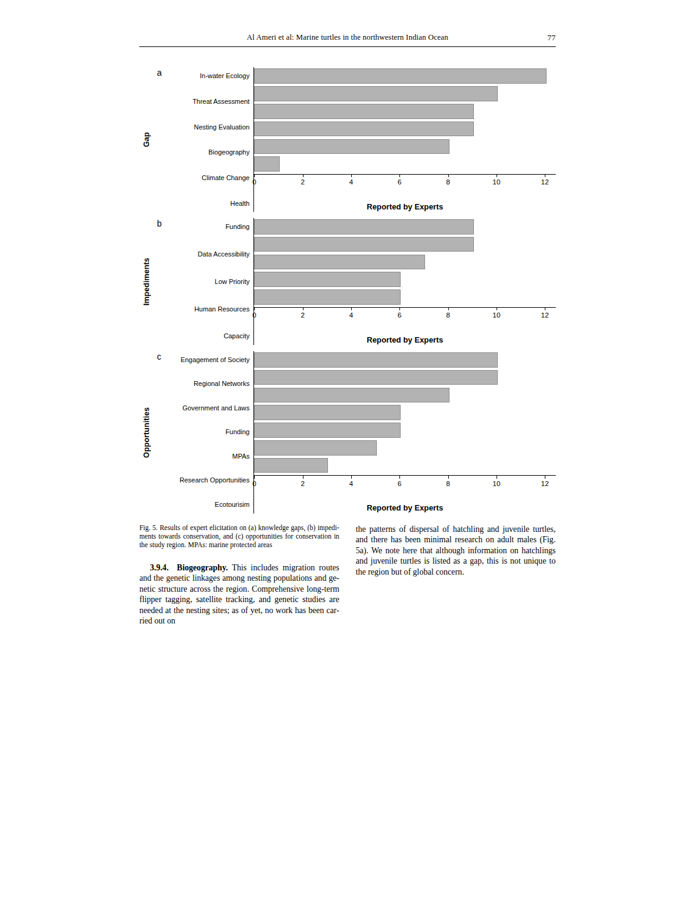Al Ameri et al: Marine turtles in the northwestern Indian Ocean
77
a
Gap
In-water Ecology
Threat Assessment
Nesting Evaluation
Biogeography
Climate Change
Health
0
2
4
6
8
10
12
Reported by Experts
b
Impediments
Funding
Data Accessibility
Low Priority
Human Resources
Capacity
0
2
4
6
8
10
12
Reported by Experts
c
Opportunities
Engagement of Society
Regional Networks
Government and Laws
Funding
MPAs
Research Opportunities
Ecotourisim
0
2
4
6
8
10
12
Reported by Experts
Fig. 5. Results of expert elicitation on (a) knowledge gaps, (b) impediments towards conservation, and (c) opportunities for conservation in the study region. MPAs: marine protected areas
3.9.4. Biogeography. This includes migration routes and the genetic linkages among nesting populations and genetic structure across the region. Comprehensive long-term flipper tagging, satellite tracking, and genetic studies are needed at the nesting sites; as of yet, no work has been carried out on
the patterns of dispersal of hatchling and juvenile turtles, and there has been minimal research on adult males (Fig. 5a). We note here that although information on hatchlings and juvenile turtles is listed as a gap, this is not unique to the region but of global concern.